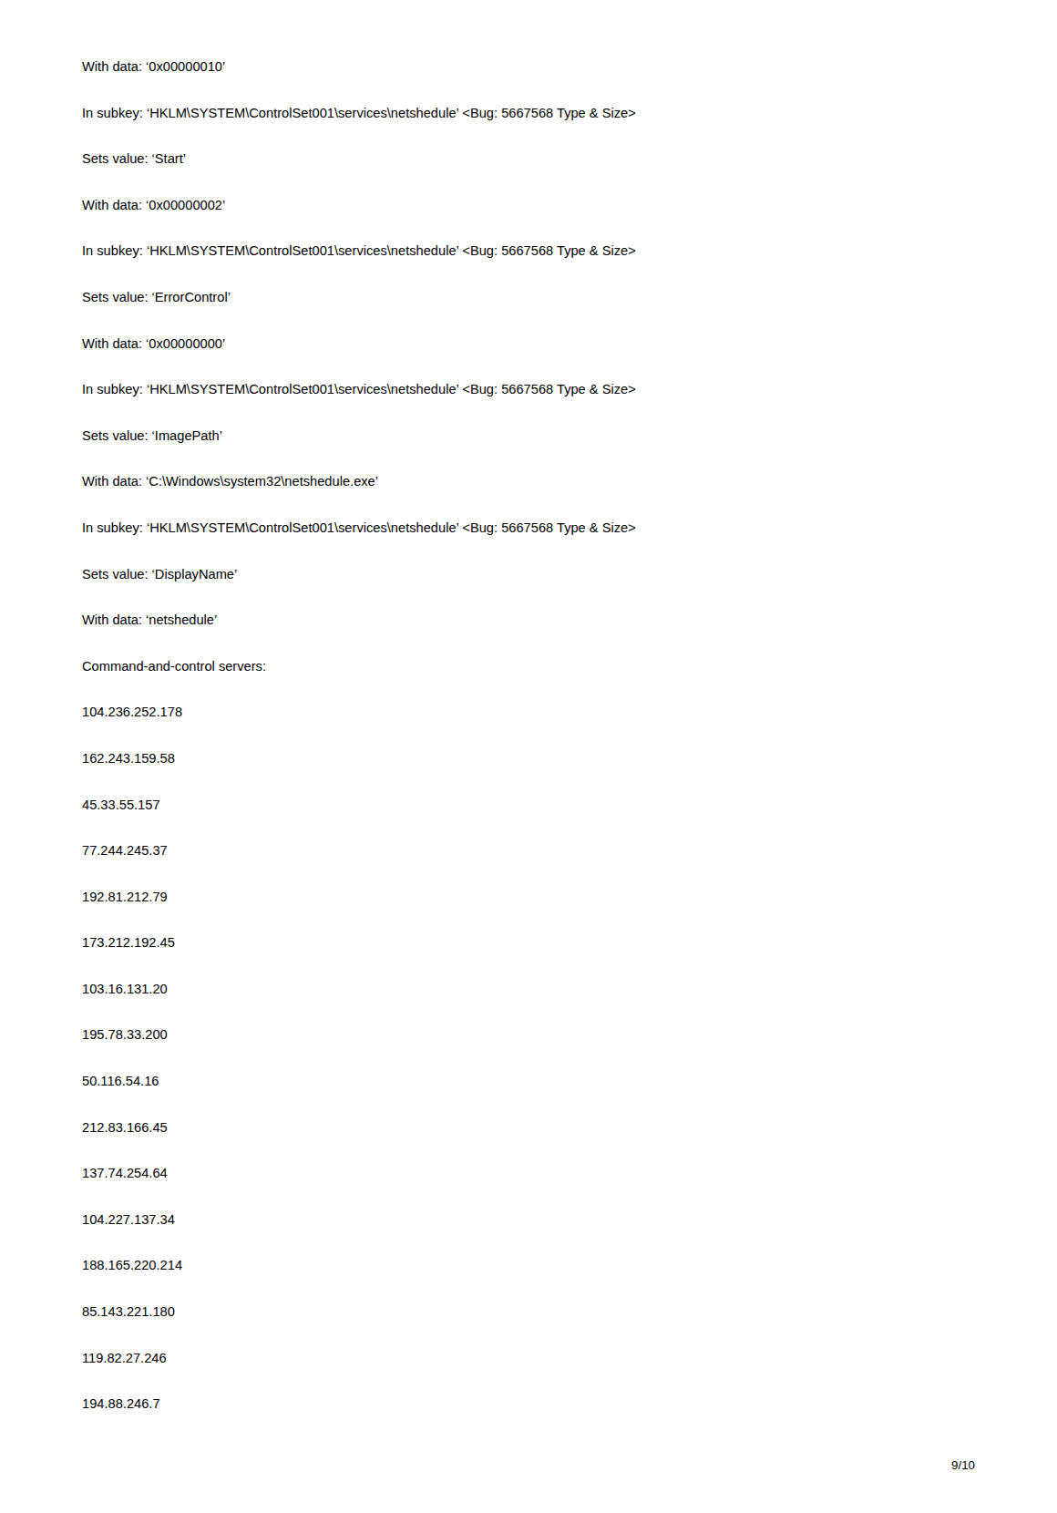With data: ‘0x00000010’
In subkey: ‘HKLM\SYSTEM\ControlSet001\services\netshedule’ <Bug: 5667568 Type & Size>
Sets value: ‘Start’
With data: ‘0x00000002’
In subkey: ‘HKLM\SYSTEM\ControlSet001\services\netshedule’ <Bug: 5667568 Type & Size>
Sets value: ‘ErrorControl’
With data: ‘0x00000000’
In subkey: ‘HKLM\SYSTEM\ControlSet001\services\netshedule’ <Bug: 5667568 Type & Size>
Sets value: ‘ImagePath’
With data: ‘C:\Windows\system32\netshedule.exe’
In subkey: ‘HKLM\SYSTEM\ControlSet001\services\netshedule’ <Bug: 5667568 Type & Size>
Sets value: ‘DisplayName’
With data: ‘netshedule’
Command-and-control servers:
104.236.252.178
162.243.159.58
45.33.55.157
77.244.245.37
192.81.212.79
173.212.192.45
103.16.131.20
195.78.33.200
50.116.54.16
212.83.166.45
137.74.254.64
104.227.137.34
188.165.220.214
85.143.221.180
119.82.27.246
194.88.246.7
9/10